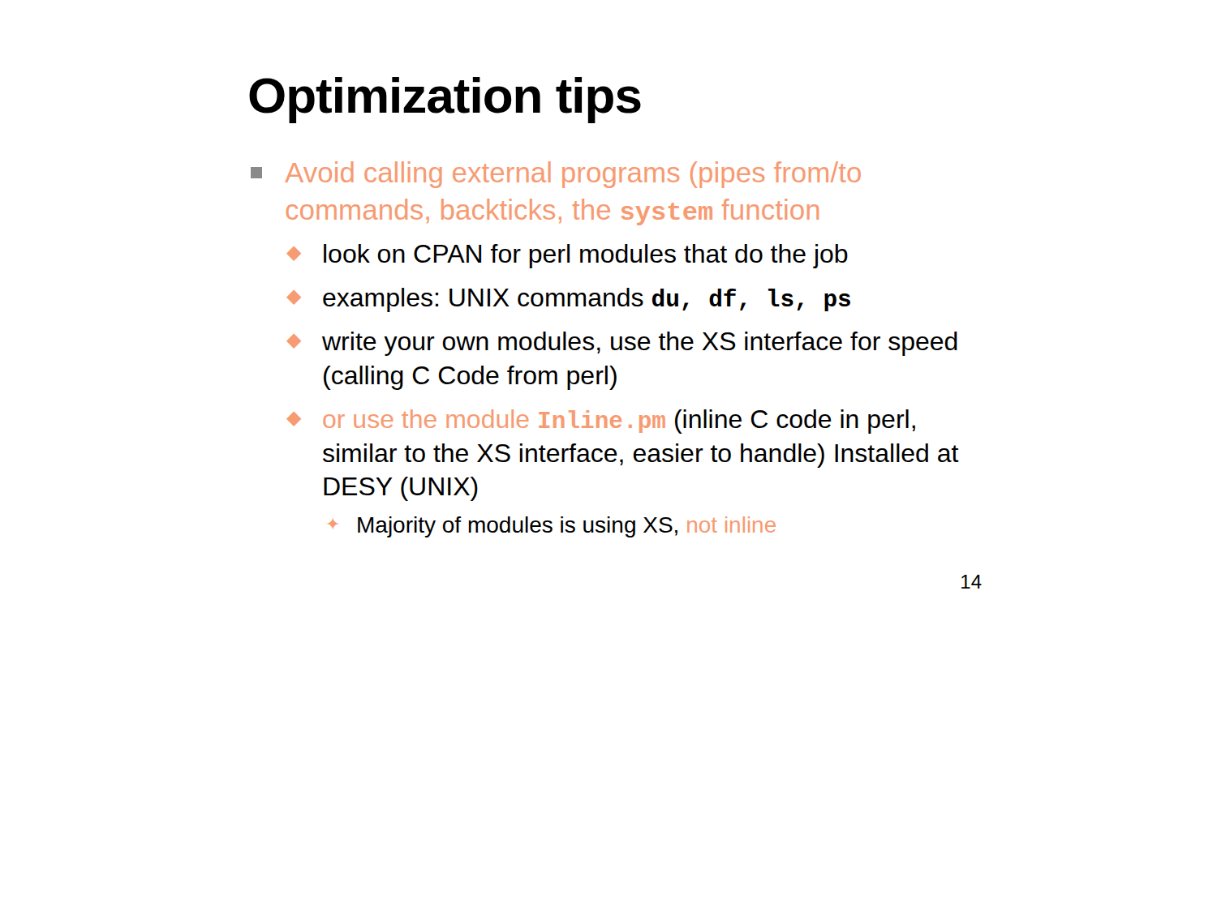Optimization tips
Avoid calling external programs (pipes from/to commands, backticks, the system function
look on CPAN for perl modules that do the job
examples: UNIX commands du, df, ls, ps
write your own modules, use the XS interface for speed (calling C Code from perl)
or use the module Inline.pm (inline C code in perl, similar to the XS interface, easier to handle) Installed at DESY (UNIX)
Majority of modules is using XS, not inline
14